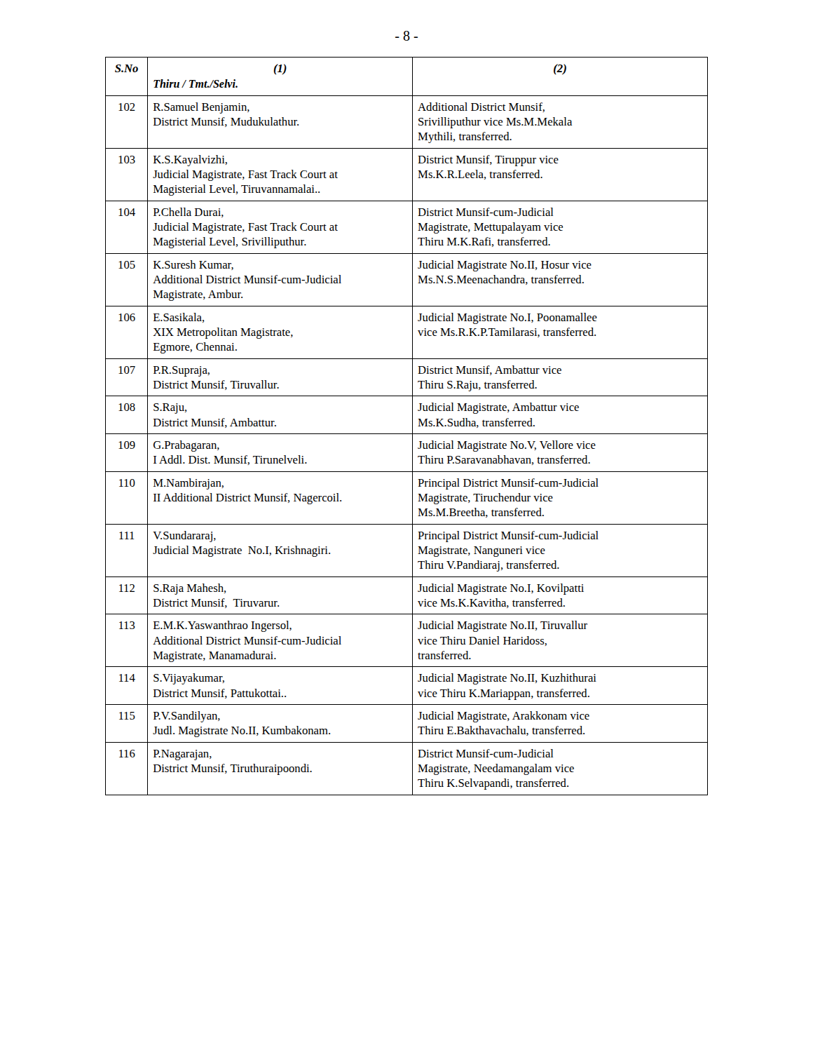- 8 -
| S.No | (1) Thiru / Tmt./Selvi. | (2) |
| --- | --- | --- |
| 102 | R.Samuel Benjamin, District Munsif, Mudukulathur. | Additional District Munsif, Srivilliputhur vice Ms.M.Mekala Mythili, transferred. |
| 103 | K.S.Kayalvizhi, Judicial Magistrate, Fast Track Court at Magisterial Level, Tiruvannamalai.. | District Munsif, Tiruppur vice Ms.K.R.Leela, transferred. |
| 104 | P.Chella Durai, Judicial Magistrate, Fast Track Court at Magisterial Level, Srivilliputhur. | District Munsif-cum-Judicial Magistrate, Mettupalayam vice Thiru M.K.Rafi, transferred. |
| 105 | K.Suresh Kumar, Additional District Munsif-cum-Judicial Magistrate, Ambur. | Judicial Magistrate No.II, Hosur vice Ms.N.S.Meenachandra, transferred. |
| 106 | E.Sasikala, XIX Metropolitan Magistrate, Egmore, Chennai. | Judicial Magistrate No.I, Poonamallee vice Ms.R.K.P.Tamilarasi, transferred. |
| 107 | P.R.Supraja, District Munsif, Tiruvallur. | District Munsif, Ambattur vice Thiru S.Raju, transferred. |
| 108 | S.Raju, District Munsif, Ambattur. | Judicial Magistrate, Ambattur vice Ms.K.Sudha, transferred. |
| 109 | G.Prabagaran, I Addl. Dist. Munsif, Tirunelveli. | Judicial Magistrate No.V, Vellore vice Thiru P.Saravanabhavan, transferred. |
| 110 | M.Nambirajan, II Additional District Munsif, Nagercoil. | Principal District Munsif-cum-Judicial Magistrate, Tiruchendur vice Ms.M.Breetha, transferred. |
| 111 | V.Sundararaj, Judicial Magistrate No.I, Krishnagiri. | Principal District Munsif-cum-Judicial Magistrate, Nanguneri vice Thiru V.Pandiaraj, transferred. |
| 112 | S.Raja Mahesh, District Munsif, Tiruvarur. | Judicial Magistrate No.I, Kovilpatti vice Ms.K.Kavitha, transferred. |
| 113 | E.M.K.Yaswanthrao Ingersol, Additional District Munsif-cum-Judicial Magistrate, Manamadurai. | Judicial Magistrate No.II, Tiruvallur vice Thiru Daniel Haridoss, transferred. |
| 114 | S.Vijayakumar, District Munsif, Pattukottai.. | Judicial Magistrate No.II, Kuzhithurai vice Thiru K.Mariappan, transferred. |
| 115 | P.V.Sandilyan, Judl. Magistrate No.II, Kumbakonam. | Judicial Magistrate, Arakkonam vice Thiru E.Bakthavachalu, transferred. |
| 116 | P.Nagarajan, District Munsif, Tiruthuraipoondi. | District Munsif-cum-Judicial Magistrate, Needamangalam vice Thiru K.Selvapandi, transferred. |